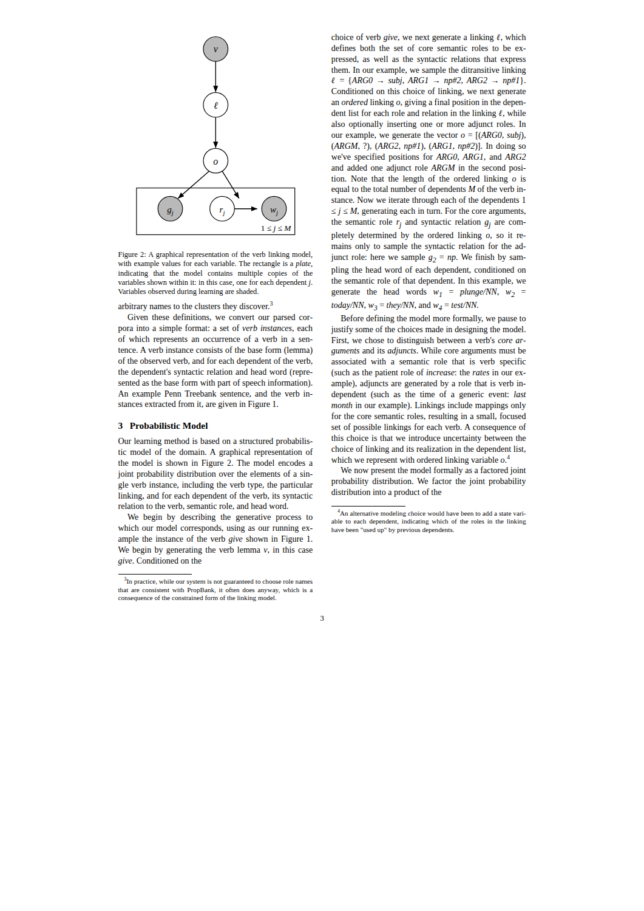v ℓ o gj rj wj 1 ≤ j ≤ M
Figure 2: A graphical representation of the verb linking model, with example values for each variable. The rectangle is a plate, indicating that the model contains multiple copies of the variables shown within it: in this case, one for each dependent j. Variables observed during learning are shaded.
arbitrary names to the clusters they discover.3
Given these definitions, we convert our parsed corpora into a simple format: a set of verb instances, each of which represents an occurrence of a verb in a sentence. A verb instance consists of the base form (lemma) of the observed verb, and for each dependent of the verb, the dependent's syntactic relation and head word (represented as the base form with part of speech information). An example Penn Treebank sentence, and the verb instances extracted from it, are given in Figure 1.
3 Probabilistic Model
Our learning method is based on a structured probabilistic model of the domain. A graphical representation of the model is shown in Figure 2. The model encodes a joint probability distribution over the elements of a single verb instance, including the verb type, the particular linking, and for each dependent of the verb, its syntactic relation to the verb, semantic role, and head word.
We begin by describing the generative process to which our model corresponds, using as our running example the instance of the verb give shown in Figure 1. We begin by generating the verb lemma v, in this case give. Conditioned on the
3In practice, while our system is not guaranteed to choose role names that are consistent with PropBank, it often does anyway, which is a consequence of the constrained form of the linking model.
choice of verb give, we next generate a linking ℓ, which defines both the set of core semantic roles to be expressed, as well as the syntactic relations that express them. In our example, we sample the ditransitive linking ℓ = {ARG0 → subj, ARG1 → np#2, ARG2 → np#1}. Conditioned on this choice of linking, we next generate an ordered linking o, giving a final position in the dependent list for each role and relation in the linking ℓ, while also optionally inserting one or more adjunct roles. In our example, we generate the vector o = [(ARG0, subj), (ARGM, ?), (ARG2, np#1), (ARG1, np#2)]. In doing so we've specified positions for ARG0, ARG1, and ARG2 and added one adjunct role ARGM in the second position. Note that the length of the ordered linking o is equal to the total number of dependents M of the verb instance. Now we iterate through each of the dependents 1 ≤ j ≤ M, generating each in turn. For the core arguments, the semantic role rj and syntactic relation gj are completely determined by the ordered linking o, so it remains only to sample the syntactic relation for the adjunct role: here we sample g2 = np. We finish by sampling the head word of each dependent, conditioned on the semantic role of that dependent. In this example, we generate the head words w1 = plunge/NN, w2 = today/NN, w3 = they/NN, and w4 = test/NN.
Before defining the model more formally, we pause to justify some of the choices made in designing the model. First, we chose to distinguish between a verb's core arguments and its adjuncts. While core arguments must be associated with a semantic role that is verb specific (such as the patient role of increase: the rates in our example), adjuncts are generated by a role that is verb independent (such as the time of a generic event: last month in our example). Linkings include mappings only for the core semantic roles, resulting in a small, focused set of possible linkings for each verb. A consequence of this choice is that we introduce uncertainty between the choice of linking and its realization in the dependent list, which we represent with ordered linking variable o.4
We now present the model formally as a factored joint probability distribution. We factor the joint probability distribution into a product of the
4An alternative modeling choice would have been to add a state variable to each dependent, indicating which of the roles in the linking have been "used up" by previous dependents.
3